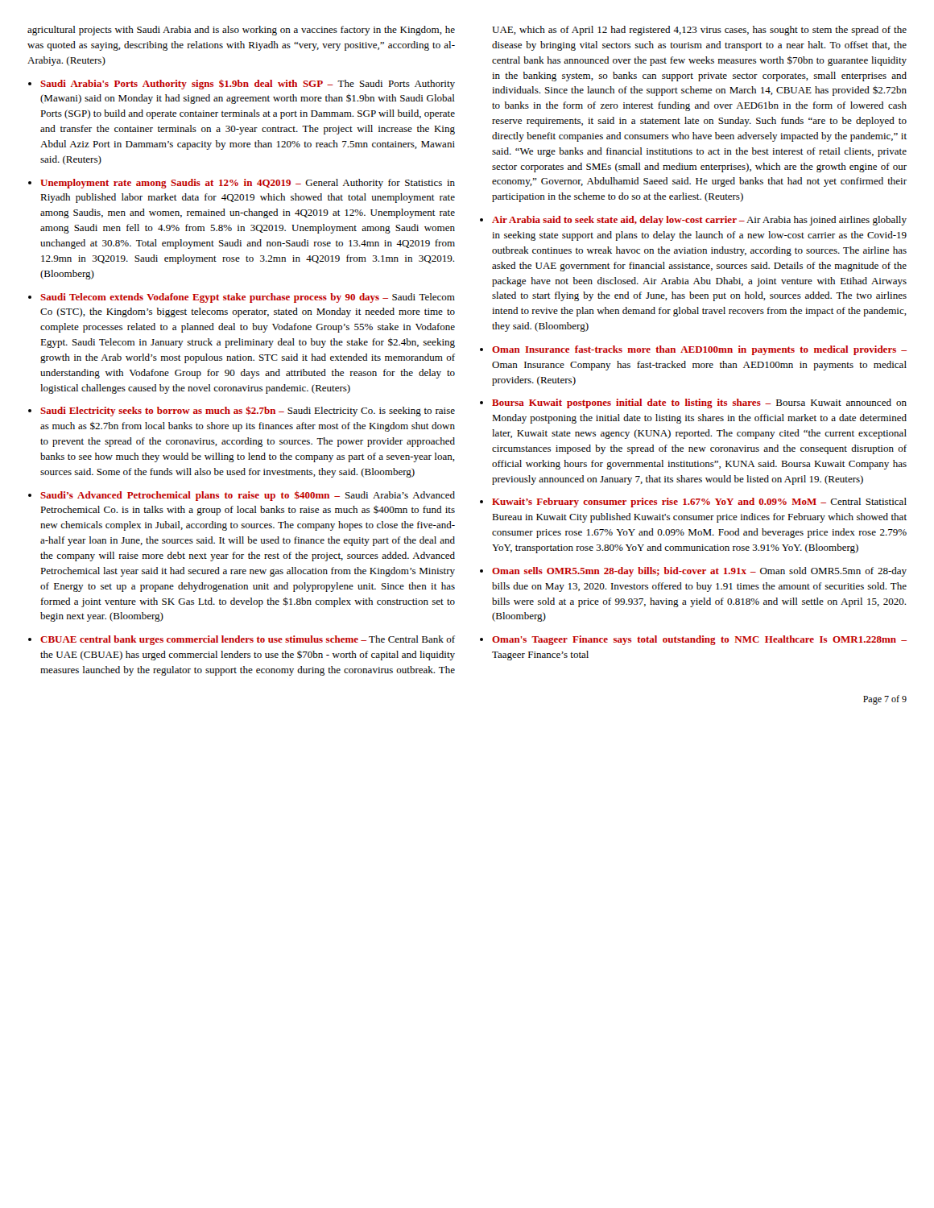agricultural projects with Saudi Arabia and is also working on a vaccines factory in the Kingdom, he was quoted as saying, describing the relations with Riyadh as “very, very positive,” according to al-Arabiya. (Reuters)
Saudi Arabia's Ports Authority signs $1.9bn deal with SGP – The Saudi Ports Authority (Mawani) said on Monday it had signed an agreement worth more than $1.9bn with Saudi Global Ports (SGP) to build and operate container terminals at a port in Dammam. SGP will build, operate and transfer the container terminals on a 30-year contract. The project will increase the King Abdul Aziz Port in Dammam’s capacity by more than 120% to reach 7.5mn containers, Mawani said. (Reuters)
Unemployment rate among Saudis at 12% in 4Q2019 – General Authority for Statistics in Riyadh published labor market data for 4Q2019 which showed that total unemployment rate among Saudis, men and women, remained un-changed in 4Q2019 at 12%. Unemployment rate among Saudi men fell to 4.9% from 5.8% in 3Q2019. Unemployment among Saudi women unchanged at 30.8%. Total employment Saudi and non-Saudi rose to 13.4mn in 4Q2019 from 12.9mn in 3Q2019. Saudi employment rose to 3.2mn in 4Q2019 from 3.1mn in 3Q2019. (Bloomberg)
Saudi Telecom extends Vodafone Egypt stake purchase process by 90 days – Saudi Telecom Co (STC), the Kingdom’s biggest telecoms operator, stated on Monday it needed more time to complete processes related to a planned deal to buy Vodafone Group’s 55% stake in Vodafone Egypt. Saudi Telecom in January struck a preliminary deal to buy the stake for $2.4bn, seeking growth in the Arab world’s most populous nation. STC said it had extended its memorandum of understanding with Vodafone Group for 90 days and attributed the reason for the delay to logistical challenges caused by the novel coronavirus pandemic. (Reuters)
Saudi Electricity seeks to borrow as much as $2.7bn – Saudi Electricity Co. is seeking to raise as much as $2.7bn from local banks to shore up its finances after most of the Kingdom shut down to prevent the spread of the coronavirus, according to sources. The power provider approached banks to see how much they would be willing to lend to the company as part of a seven-year loan, sources said. Some of the funds will also be used for investments, they said. (Bloomberg)
Saudi’s Advanced Petrochemical plans to raise up to $400mn – Saudi Arabia’s Advanced Petrochemical Co. is in talks with a group of local banks to raise as much as $400mn to fund its new chemicals complex in Jubail, according to sources. The company hopes to close the five-and-a-half year loan in June, the sources said. It will be used to finance the equity part of the deal and the company will raise more debt next year for the rest of the project, sources added. Advanced Petrochemical last year said it had secured a rare new gas allocation from the Kingdom’s Ministry of Energy to set up a propane dehydrogenation unit and polypropylene unit. Since then it has formed a joint venture with SK Gas Ltd. to develop the $1.8bn complex with construction set to begin next year. (Bloomberg)
CBUAE central bank urges commercial lenders to use stimulus scheme – The Central Bank of the UAE (CBUAE) has urged commercial lenders to use the $70bn - worth of capital and liquidity measures launched by the regulator to support the economy during the coronavirus outbreak. The UAE, which as of April 12 had registered 4,123 virus cases, has sought to stem the spread of the disease by bringing vital sectors such as tourism and transport to a near halt. To offset that, the central bank has announced over the past few weeks measures worth $70bn to guarantee liquidity in the banking system, so banks can support private sector corporates, small enterprises and individuals. Since the launch of the support scheme on March 14, CBUAE has provided $2.72bn to banks in the form of zero interest funding and over AED61bn in the form of lowered cash reserve requirements, it said in a statement late on Sunday. Such funds “are to be deployed to directly benefit companies and consumers who have been adversely impacted by the pandemic,” it said. “We urge banks and financial institutions to act in the best interest of retail clients, private sector corporates and SMEs (small and medium enterprises), which are the growth engine of our economy,” Governor, Abdulhamid Saeed said. He urged banks that had not yet confirmed their participation in the scheme to do so at the earliest. (Reuters)
Air Arabia said to seek state aid, delay low-cost carrier – Air Arabia has joined airlines globally in seeking state support and plans to delay the launch of a new low-cost carrier as the Covid-19 outbreak continues to wreak havoc on the aviation industry, according to sources. The airline has asked the UAE government for financial assistance, sources said. Details of the magnitude of the package have not been disclosed. Air Arabia Abu Dhabi, a joint venture with Etihad Airways slated to start flying by the end of June, has been put on hold, sources added. The two airlines intend to revive the plan when demand for global travel recovers from the impact of the pandemic, they said. (Bloomberg)
Oman Insurance fast-tracks more than AED100mn in payments to medical providers – Oman Insurance Company has fast-tracked more than AED100mn in payments to medical providers. (Reuters)
Boursa Kuwait postpones initial date to listing its shares – Boursa Kuwait announced on Monday postponing the initial date to listing its shares in the official market to a date determined later, Kuwait state news agency (KUNA) reported. The company cited “the current exceptional circumstances imposed by the spread of the new coronavirus and the consequent disruption of official working hours for governmental institutions”, KUNA said. Boursa Kuwait Company has previously announced on January 7, that its shares would be listed on April 19. (Reuters)
Kuwait’s February consumer prices rise 1.67% YoY and 0.09% MoM – Central Statistical Bureau in Kuwait City published Kuwait's consumer price indices for February which showed that consumer prices rose 1.67% YoY and 0.09% MoM. Food and beverages price index rose 2.79% YoY, transportation rose 3.80% YoY and communication rose 3.91% YoY. (Bloomberg)
Oman sells OMR5.5mn 28-day bills; bid-cover at 1.91x – Oman sold OMR5.5mn of 28-day bills due on May 13, 2020. Investors offered to buy 1.91 times the amount of securities sold. The bills were sold at a price of 99.937, having a yield of 0.818% and will settle on April 15, 2020. (Bloomberg)
Oman's Taageer Finance says total outstanding to NMC Healthcare Is OMR1.228mn – Taageer Finance’s total
Page 7 of 9